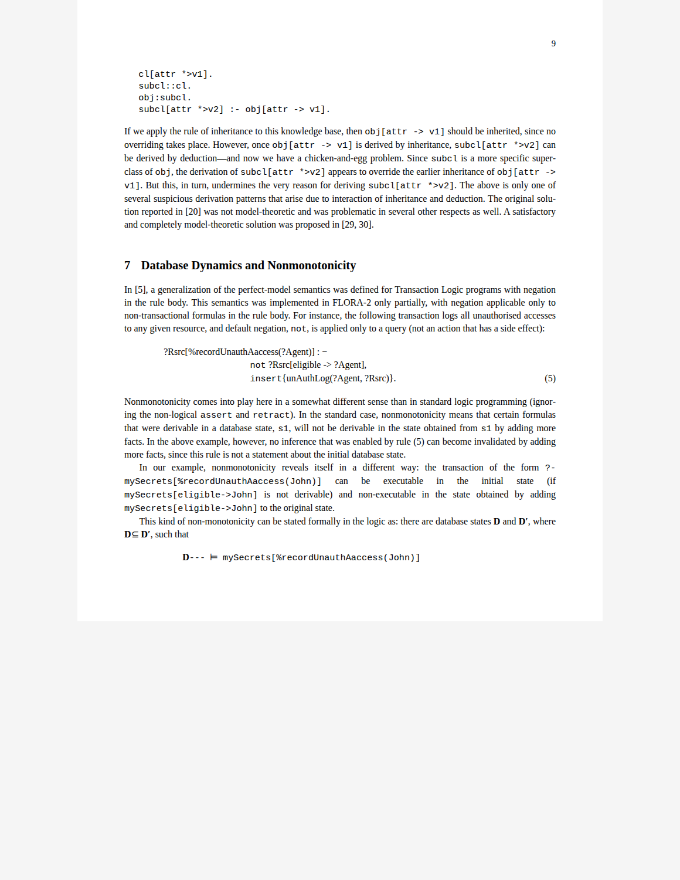9
cl[attr *>v1].
subcl::cl.
obj:subcl.
subcl[attr *>v2] :- obj[attr -> v1].
If we apply the rule of inheritance to this knowledge base, then obj[attr -> v1] should be inherited, since no overriding takes place. However, once obj[attr -> v1] is derived by inheritance, subcl[attr *>v2] can be derived by deduction—and now we have a chicken-and-egg problem. Since subcl is a more specific superclass of obj, the derivation of subcl[attr *>v2] appears to override the earlier inheritance of obj[attr -> v1]. But this, in turn, undermines the very reason for deriving subcl[attr *>v2]. The above is only one of several suspicious derivation patterns that arise due to interaction of inheritance and deduction. The original solution reported in [20] was not model-theoretic and was problematic in several other respects as well. A satisfactory and completely model-theoretic solution was proposed in [29, 30].
7 Database Dynamics and Nonmonotonicity
In [5], a generalization of the perfect-model semantics was defined for Transaction Logic programs with negation in the rule body. This semantics was implemented in FLORA-2 only partially, with negation applicable only to non-transactional formulas in the rule body. For instance, the following transaction logs all unauthorised accesses to any given resource, and default negation, not, is applied only to a query (not an action that has a side effect):
?Rsrc[%recordUnauthAaccess(?Agent)] : − not ?Rsrc[eligible -> ?Agent], insert{unAuthLog(?Agent, ?Rsrc)}.
(5)
Nonmonotonicity comes into play here in a somewhat different sense than in standard logic programming (ignoring the non-logical assert and retract). In the standard case, nonmonotonicity means that certain formulas that were derivable in a database state, s1, will not be derivable in the state obtained from s1 by adding more facts. In the above example, however, no inference that was enabled by rule (5) can become invalidated by adding more facts, since this rule is not a statement about the initial database state.
In our example, nonmonotonicity reveals itself in a different way: the transaction of the form ?- mySecrets[%recordUnauthAaccess(John)] can be executable in the initial state (if mySecrets[eligible->John] is not derivable) and non-executable in the state obtained by adding mySecrets[eligible->John] to the original state.
This kind of non-monotonicity can be stated formally in the logic as: there are database states D and D′, where D⊆ D′, such that
D--- ⊨ mySecrets[%recordUnauthAaccess(John)]